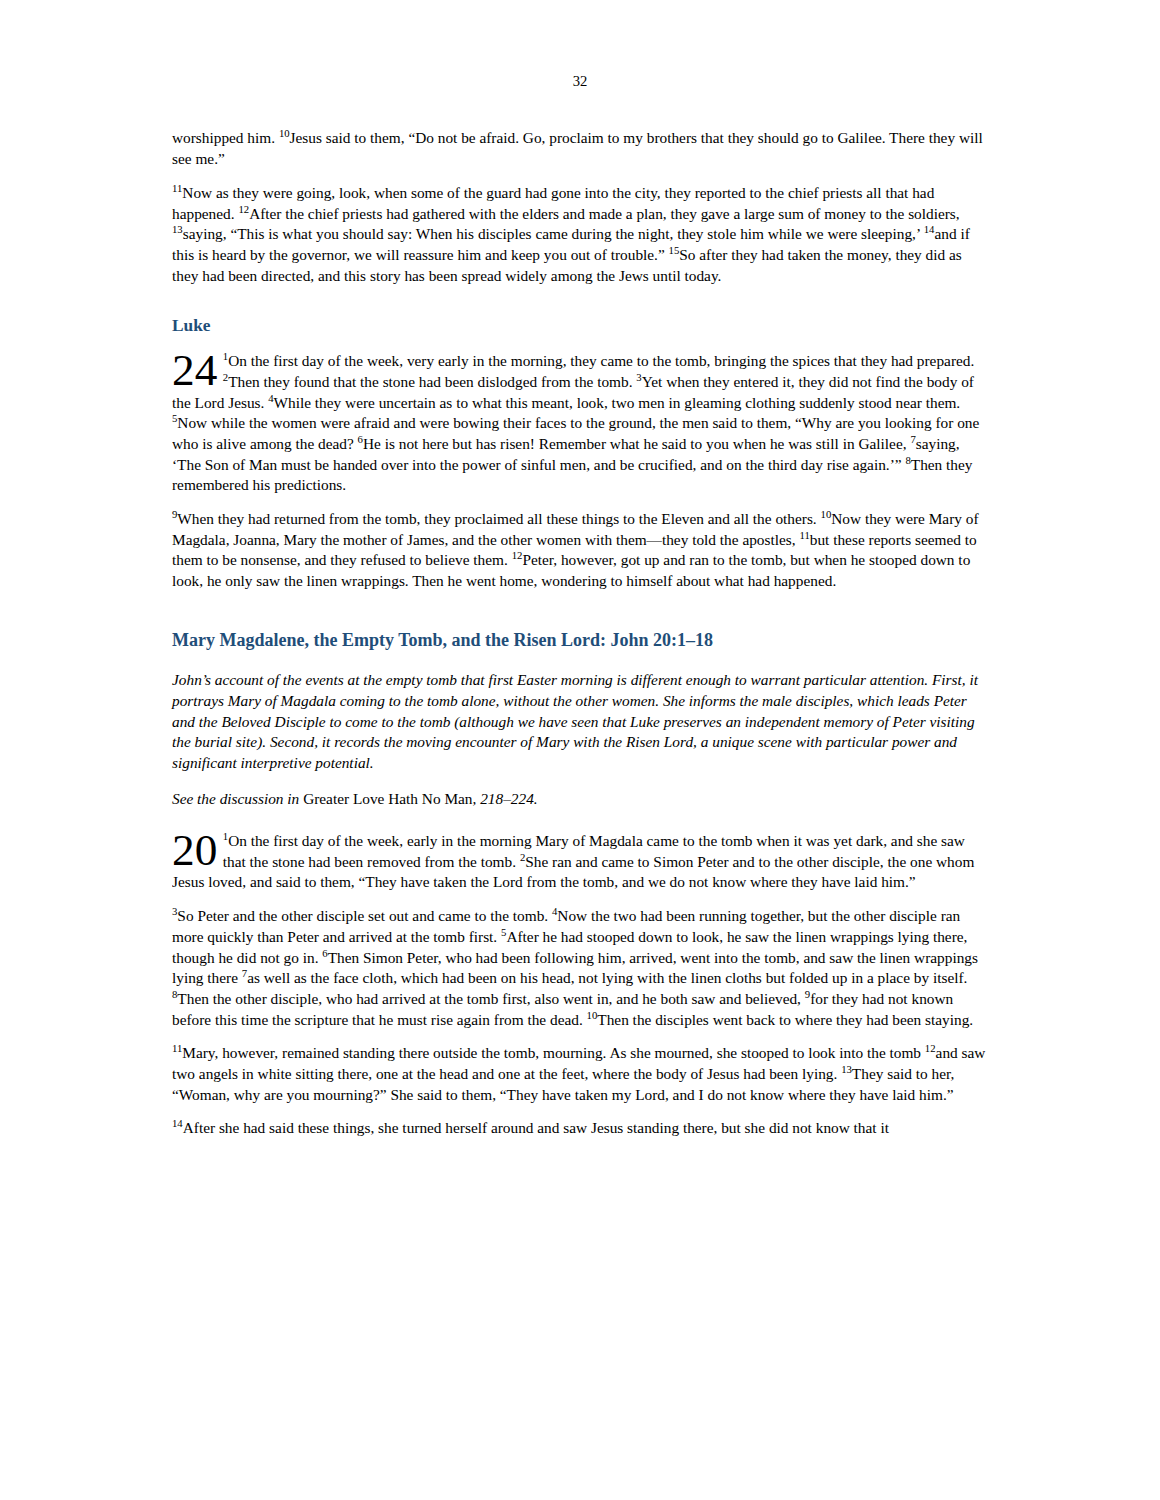32
worshipped him. 10Jesus said to them, “Do not be afraid. Go, proclaim to my brothers that they should go to Galilee. There they will see me.”
11Now as they were going, look, when some of the guard had gone into the city, they reported to the chief priests all that had happened. 12After the chief priests had gathered with the elders and made a plan, they gave a large sum of money to the soldiers, 13saying, “This is what you should say: When his disciples came during the night, they stole him while we were sleeping,’ 14and if this is heard by the governor, we will reassure him and keep you out of trouble.” 15So after they had taken the money, they did as they had been directed, and this story has been spread widely among the Jews until today.
Luke
24
1On the first day of the week, very early in the morning, they came to the tomb, bringing the spices that they had prepared. 2Then they found that the stone had been dislodged from the tomb. 3Yet when they entered it, they did not find the body of the Lord Jesus. 4While they were uncertain as to what this meant, look, two men in gleaming clothing suddenly stood near them. 5Now while the women were afraid and were bowing their faces to the ground, the men said to them, “Why are you looking for one who is alive among the dead? 6He is not here but has risen! Remember what he said to you when he was still in Galilee, 7saying, ‘The Son of Man must be handed over into the power of sinful men, and be crucified, and on the third day rise again.’” 8Then they remembered his predictions.
9When they had returned from the tomb, they proclaimed all these things to the Eleven and all the others. 10Now they were Mary of Magdala, Joanna, Mary the mother of James, and the other women with them—they told the apostles, 11but these reports seemed to them to be nonsense, and they refused to believe them. 12Peter, however, got up and ran to the tomb, but when he stooped down to look, he only saw the linen wrappings. Then he went home, wondering to himself about what had happened.
Mary Magdalene, the Empty Tomb, and the Risen Lord: John 20:1–18
John’s account of the events at the empty tomb that first Easter morning is different enough to warrant particular attention. First, it portrays Mary of Magdala coming to the tomb alone, without the other women. She informs the male disciples, which leads Peter and the Beloved Disciple to come to the tomb (although we have seen that Luke preserves an independent memory of Peter visiting the burial site). Second, it records the moving encounter of Mary with the Risen Lord, a unique scene with particular power and significant interpretive potential.
See the discussion in Greater Love Hath No Man, 218–224.
20
1On the first day of the week, early in the morning Mary of Magdala came to the tomb when it was yet dark, and she saw that the stone had been removed from the tomb. 2She ran and came to Simon Peter and to the other disciple, the one whom Jesus loved, and said to them, “They have taken the Lord from the tomb, and we do not know where they have laid him.”
3So Peter and the other disciple set out and came to the tomb. 4Now the two had been running together, but the other disciple ran more quickly than Peter and arrived at the tomb first. 5After he had stooped down to look, he saw the linen wrappings lying there, though he did not go in. 6Then Simon Peter, who had been following him, arrived, went into the tomb, and saw the linen wrappings lying there 7as well as the face cloth, which had been on his head, not lying with the linen cloths but folded up in a place by itself. 8Then the other disciple, who had arrived at the tomb first, also went in, and he both saw and believed, 9for they had not known before this time the scripture that he must rise again from the dead. 10Then the disciples went back to where they had been staying.
11Mary, however, remained standing there outside the tomb, mourning. As she mourned, she stooped to look into the tomb 12and saw two angels in white sitting there, one at the head and one at the feet, where the body of Jesus had been lying. 13They said to her, “Woman, why are you mourning?” She said to them, “They have taken my Lord, and I do not know where they have laid him.”
14After she had said these things, she turned herself around and saw Jesus standing there, but she did not know that it